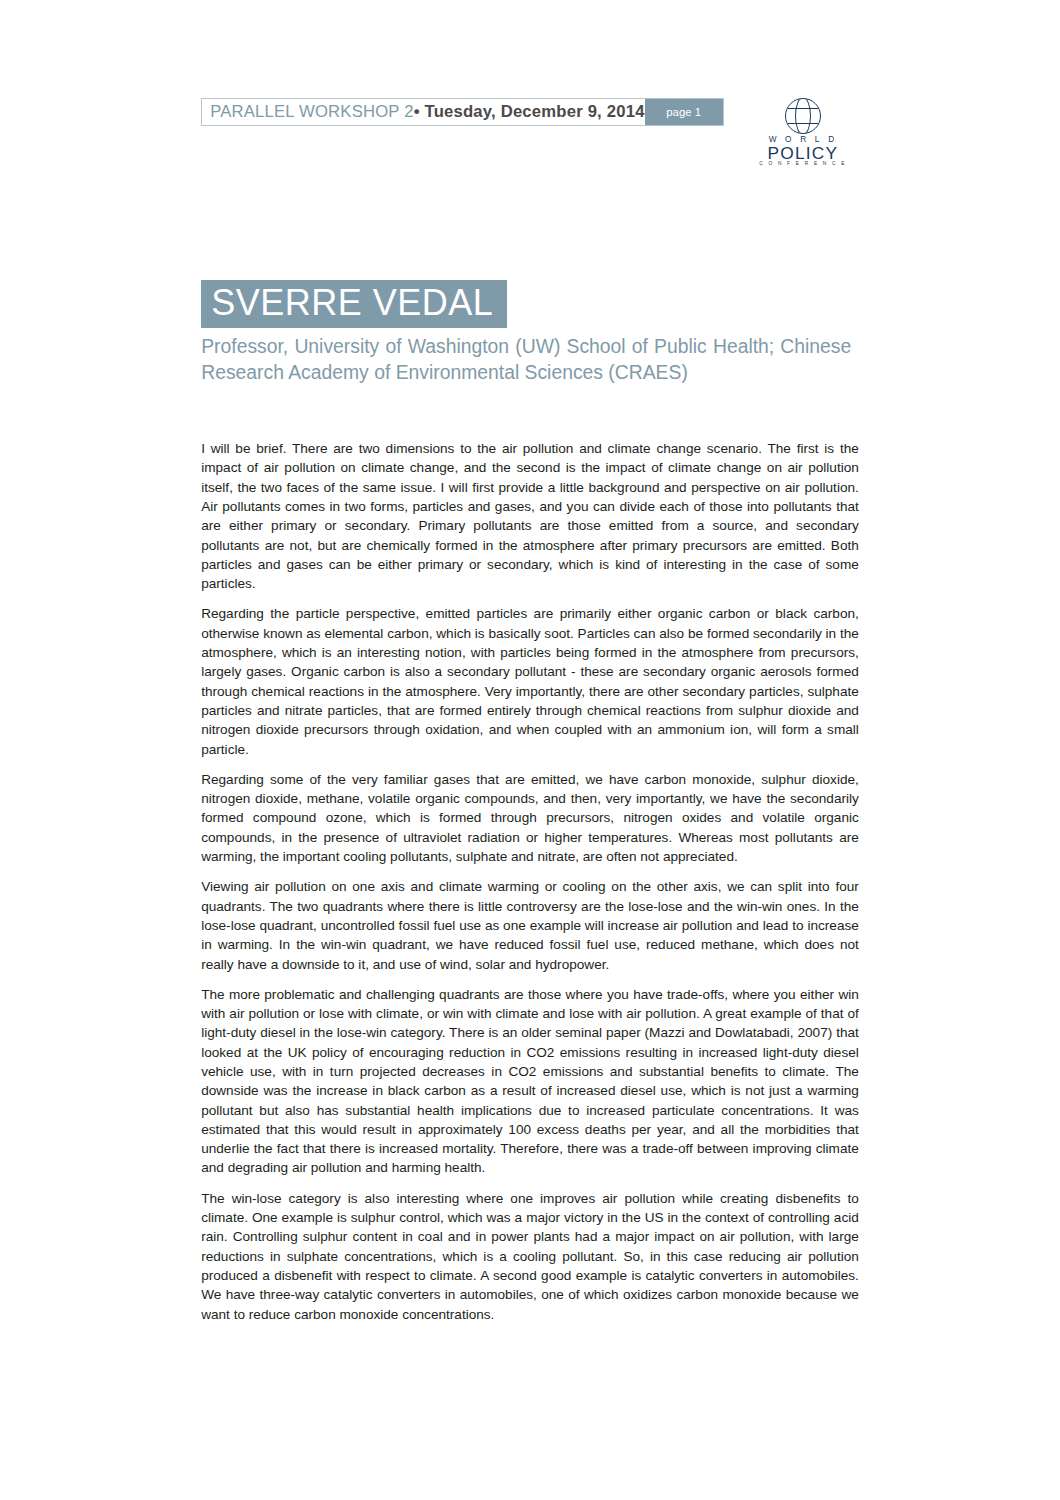PARALLEL WORKSHOP 2• Tuesday, December 9, 2014
page 1
W O R L D
POLICY
C O N F E R E N C E
SVERRE VEDAL
Professor, University of Washington (UW) School of Public Health; Chinese Research Academy of Environmental Sciences (CRAES)
I will be brief. There are two dimensions to the air pollution and climate change scenario. The first is the impact of air pollution on climate change, and the second is the impact of climate change on air pollution itself, the two faces of the same issue. I will first provide a little background and perspective on air pollution. Air pollutants comes in two forms, particles and gases, and you can divide each of those into pollutants that are either primary or secondary. Primary pollutants are those emitted from a source, and secondary pollutants are not, but are chemically formed in the atmosphere after primary precursors are emitted. Both particles and gases can be either primary or secondary, which is kind of interesting in the case of some particles.
Regarding the particle perspective, emitted particles are primarily either organic carbon or black carbon, otherwise known as elemental carbon, which is basically soot. Particles can also be formed secondarily in the atmosphere, which is an interesting notion, with particles being formed in the atmosphere from precursors, largely gases. Organic carbon is also a secondary pollutant - these are secondary organic aerosols formed through chemical reactions in the atmosphere. Very importantly, there are other secondary particles, sulphate particles and nitrate particles, that are formed entirely through chemical reactions from sulphur dioxide and nitrogen dioxide precursors through oxidation, and when coupled with an ammonium ion, will form a small particle.
Regarding some of the very familiar gases that are emitted, we have carbon monoxide, sulphur dioxide, nitrogen dioxide, methane, volatile organic compounds, and then, very importantly, we have the secondarily formed compound ozone, which is formed through precursors, nitrogen oxides and volatile organic compounds, in the presence of ultraviolet radiation or higher temperatures. Whereas most pollutants are warming, the important cooling pollutants, sulphate and nitrate, are often not appreciated.
Viewing air pollution on one axis and climate warming or cooling on the other axis, we can split into four quadrants. The two quadrants where there is little controversy are the lose-lose and the win-win ones. In the lose-lose quadrant, uncontrolled fossil fuel use as one example will increase air pollution and lead to increase in warming. In the win-win quadrant, we have reduced fossil fuel use, reduced methane, which does not really have a downside to it, and use of wind, solar and hydropower.
The more problematic and challenging quadrants are those where you have trade-offs, where you either win with air pollution or lose with climate, or win with climate and lose with air pollution. A great example of that of light-duty diesel in the lose-win category. There is an older seminal paper (Mazzi and Dowlatabadi, 2007) that looked at the UK policy of encouraging reduction in CO2 emissions resulting in increased light-duty diesel vehicle use, with in turn projected decreases in CO2 emissions and substantial benefits to climate. The downside was the increase in black carbon as a result of increased diesel use, which is not just a warming pollutant but also has substantial health implications due to increased particulate concentrations. It was estimated that this would result in approximately 100 excess deaths per year, and all the morbidities that underlie the fact that there is increased mortality. Therefore, there was a trade-off between improving climate and degrading air pollution and harming health.
The win-lose category is also interesting where one improves air pollution while creating disbenefits to climate. One example is sulphur control, which was a major victory in the US in the context of controlling acid rain. Controlling sulphur content in coal and in power plants had a major impact on air pollution, with large reductions in sulphate concentrations, which is a cooling pollutant. So, in this case reducing air pollution produced a disbenefit with respect to climate. A second good example is catalytic converters in automobiles. We have three-way catalytic converters in automobiles, one of which oxidizes carbon monoxide because we want to reduce carbon monoxide concentrations.